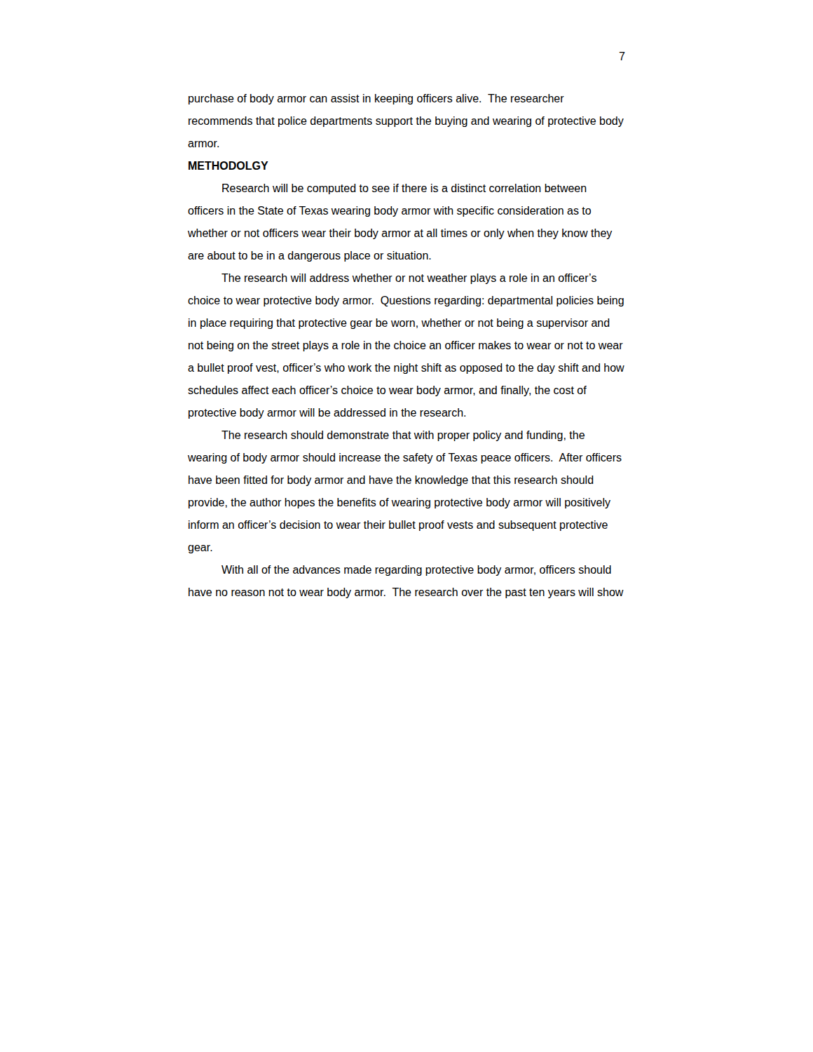7
purchase of body armor can assist in keeping officers alive. The researcher recommends that police departments support the buying and wearing of protective body armor.
Methodolgy
Research will be computed to see if there is a distinct correlation between officers in the State of Texas wearing body armor with specific consideration as to whether or not officers wear their body armor at all times or only when they know they are about to be in a dangerous place or situation.
The research will address whether or not weather plays a role in an officer’s choice to wear protective body armor. Questions regarding: departmental policies being in place requiring that protective gear be worn, whether or not being a supervisor and not being on the street plays a role in the choice an officer makes to wear or not to wear a bullet proof vest, officer’s who work the night shift as opposed to the day shift and how schedules affect each officer’s choice to wear body armor, and finally, the cost of protective body armor will be addressed in the research.
The research should demonstrate that with proper policy and funding, the wearing of body armor should increase the safety of Texas peace officers. After officers have been fitted for body armor and have the knowledge that this research should provide, the author hopes the benefits of wearing protective body armor will positively inform an officer’s decision to wear their bullet proof vests and subsequent protective gear.
With all of the advances made regarding protective body armor, officers should have no reason not to wear body armor. The research over the past ten years will show